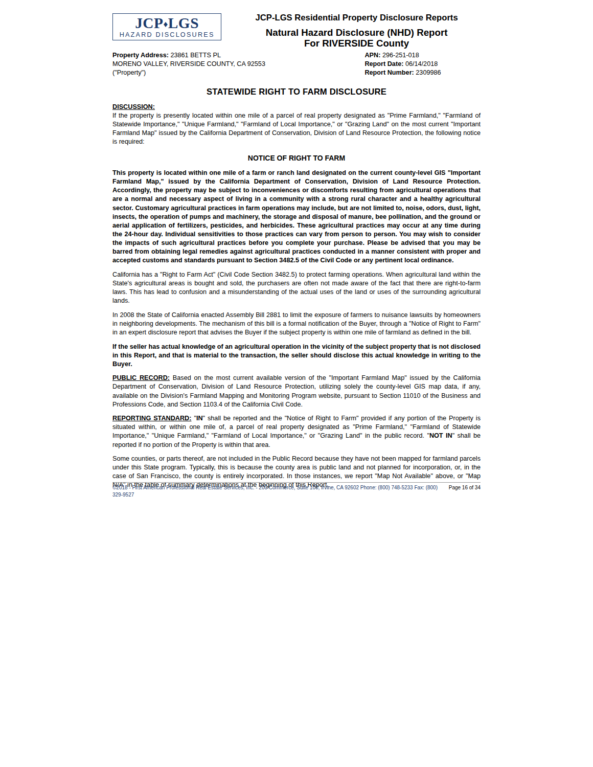JCP♦LGS
HAZARD DISCLOSURES
JCP-LGS Residential Property Disclosure Reports
Natural Hazard Disclosure (NHD) Report
For RIVERSIDE County
Property Address: 23861 BETTS PL
MORENO VALLEY, RIVERSIDE COUNTY, CA 92553
("Property")
APN: 296-251-018
Report Date: 06/14/2018
Report Number: 2309986
STATEWIDE RIGHT TO FARM DISCLOSURE
DISCUSSION:
If the property is presently located within one mile of a parcel of real property designated as "Prime Farmland," "Farmland of Statewide Importance," "Unique Farmland," "Farmland of Local Importance," or "Grazing Land" on the most current "Important Farmland Map" issued by the California Department of Conservation, Division of Land Resource Protection, the following notice is required:
NOTICE OF RIGHT TO FARM
This property is located within one mile of a farm or ranch land designated on the current county-level GIS "Important Farmland Map," issued by the California Department of Conservation, Division of Land Resource Protection. Accordingly, the property may be subject to inconveniences or discomforts resulting from agricultural operations that are a normal and necessary aspect of living in a community with a strong rural character and a healthy agricultural sector. Customary agricultural practices in farm operations may include, but are not limited to, noise, odors, dust, light, insects, the operation of pumps and machinery, the storage and disposal of manure, bee pollination, and the ground or aerial application of fertilizers, pesticides, and herbicides. These agricultural practices may occur at any time during the 24-hour day. Individual sensitivities to those practices can vary from person to person. You may wish to consider the impacts of such agricultural practices before you complete your purchase. Please be advised that you may be barred from obtaining legal remedies against agricultural practices conducted in a manner consistent with proper and accepted customs and standards pursuant to Section 3482.5 of the Civil Code or any pertinent local ordinance.
California has a "Right to Farm Act" (Civil Code Section 3482.5) to protect farming operations. When agricultural land within the State's agricultural areas is bought and sold, the purchasers are often not made aware of the fact that there are right-to-farm laws. This has lead to confusion and a misunderstanding of the actual uses of the land or uses of the surrounding agricultural lands.
In 2008 the State of California enacted Assembly Bill 2881 to limit the exposure of farmers to nuisance lawsuits by homeowners in neighboring developments. The mechanism of this bill is a formal notification of the Buyer, through a "Notice of Right to Farm" in an expert disclosure report that advises the Buyer if the subject property is within one mile of farmland as defined in the bill.
If the seller has actual knowledge of an agricultural operation in the vicinity of the subject property that is not disclosed in this Report, and that is material to the transaction, the seller should disclose this actual knowledge in writing to the Buyer.
PUBLIC RECORD: Based on the most current available version of the "Important Farmland Map" issued by the California Department of Conservation, Division of Land Resource Protection, utilizing solely the county-level GIS map data, if any, available on the Division's Farmland Mapping and Monitoring Program website, pursuant to Section 11010 of the Business and Professions Code, and Section 1103.4 of the California Civil Code.
REPORTING STANDARD: "IN" shall be reported and the "Notice of Right to Farm" provided if any portion of the Property is situated within, or within one mile of, a parcel of real property designated as "Prime Farmland," "Farmland of Statewide Importance," "Unique Farmland," "Farmland of Local Importance," or "Grazing Land" in the public record. "NOT IN" shall be reported if no portion of the Property is within that area.
Some counties, or parts thereof, are not included in the Public Record because they have not been mapped for farmland parcels under this State program. Typically, this is because the county area is public land and not planned for incorporation, or, in the case of San Francisco, the county is entirely incorporated. In those instances, we report "Map Not Available" above, or "Map N/A" in the table of summary determinations at the beginning of this Report.
©2018 - First American Professional Real Estate Services, Inc. - 200 Commerce, Suite 100, Irvine, CA 92602 Phone: (800) 748-5233 Fax: (800) 329-9527
Page 16 of 34